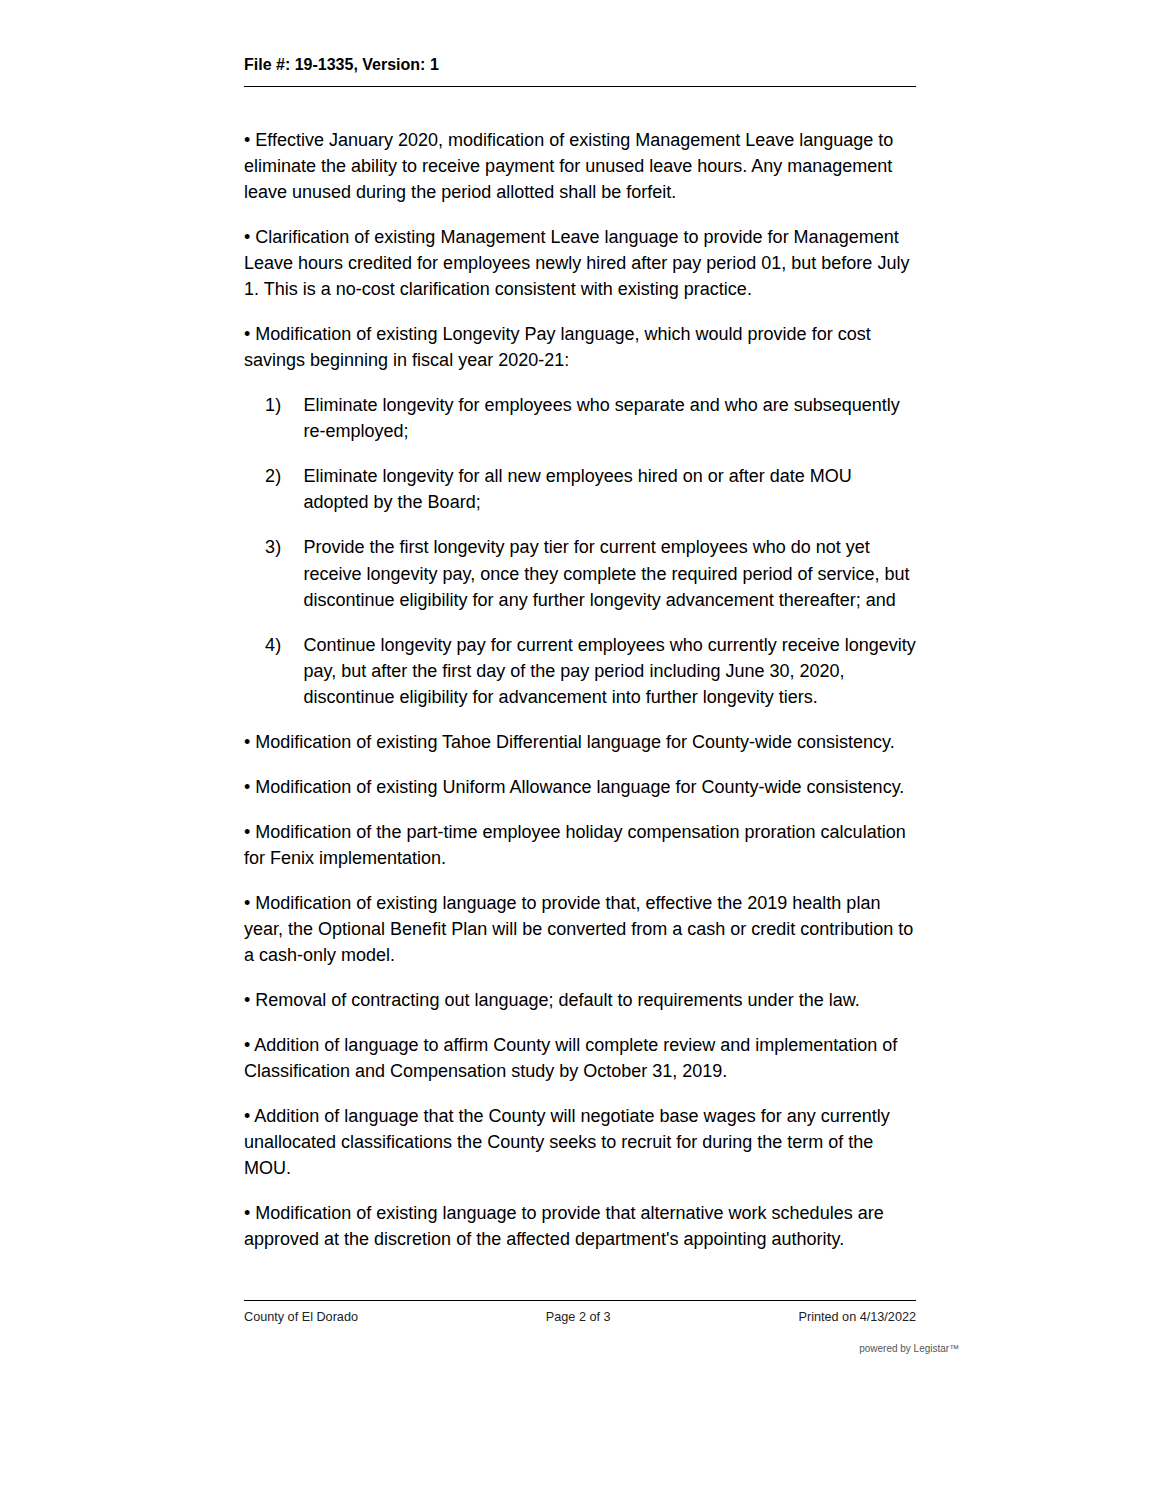File #: 19-1335, Version: 1
• Effective January 2020, modification of existing Management Leave language to eliminate the ability to receive payment for unused leave hours. Any management leave unused during the period allotted shall be forfeit.
• Clarification of existing Management Leave language to provide for Management Leave hours credited for employees newly hired after pay period 01, but before July 1. This is a no-cost clarification consistent with existing practice.
• Modification of existing Longevity Pay language, which would provide for cost savings beginning in fiscal year 2020-21:
Eliminate longevity for employees who separate and who are subsequently re-employed;
Eliminate longevity for all new employees hired on or after date MOU adopted by the Board;
Provide the first longevity pay tier for current employees who do not yet receive longevity pay, once they complete the required period of service, but discontinue eligibility for any further longevity advancement thereafter; and
Continue longevity pay for current employees who currently receive longevity pay, but after the first day of the pay period including June 30, 2020, discontinue eligibility for advancement into further longevity tiers.
• Modification of existing Tahoe Differential language for County-wide consistency.
• Modification of existing Uniform Allowance language for County-wide consistency.
• Modification of the part-time employee holiday compensation proration calculation for Fenix implementation.
• Modification of existing language to provide that, effective the 2019 health plan year, the Optional Benefit Plan will be converted from a cash or credit contribution to a cash-only model.
• Removal of contracting out language; default to requirements under the law.
• Addition of language to affirm County will complete review and implementation of Classification and Compensation study by October 31, 2019.
• Addition of language that the County will negotiate base wages for any currently unallocated classifications the County seeks to recruit for during the term of the MOU.
• Modification of existing language to provide that alternative work schedules are approved at the discretion of the affected department's appointing authority.
County of El Dorado
Page 2 of 3
Printed on 4/13/2022
powered by Legistar™